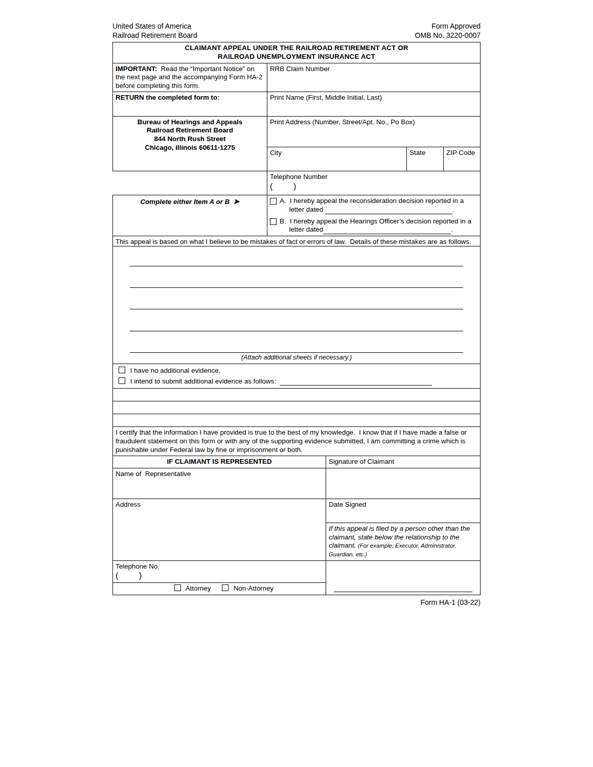United States of America
Railroad Retirement Board
Form Approved
OMB No. 3220-0007
| CLAIMANT APPEAL UNDER THE RAILROAD RETIREMENT ACT OR RAILROAD UNEMPLOYMENT INSURANCE ACT |
| IMPORTANT: Read the “Important Notice” on the next page and the accompanying Form HA-2 before completing this form. | RRB Claim Number |
| RETURN the completed form to: | Print Name (First, Middle Initial, Last) |
| Bureau of Hearings and Appeals Railroad Retirement Board 844 North Rush Street Chicago, Illinois 60611-1275 | Print Address (Number, Street/Apt. No., Po Box) |
| City | State | ZIP Code |
| | Telephone Number ( ) |
| Complete either Item A or B ➤ | A. I hereby appeal the reconsideration decision reported in a letter dated . B. I hereby appeal the Hearings Officer’s decision reported in a letter dated . |
| This appeal is based on what I believe to be mistakes of fact or errors of law. Details of these mistakes are as follows. |
| (Attach additional sheets if necessary.) |
| I have no additional evidence. I intend to submit additional evidence as follows: |
| I certify that the information I have provided is true to the best of my knowledge. I know that if I have made a false or fraudulent statement on this form or with any of the supporting evidence submitted, I am committing a crime which is punishable under Federal law by fine or imprisonment or both. |
| IF CLAIMANT IS REPRESENTED | Signature of Claimant |
| Name of Representative | |
| Address | Date Signed |
| If this appeal is filed by a person other than the claimant, state below the relationship to the claimant. (For example, Executor, Administrator, Guardian, etc.) |
| Telephone No. ( ) | |
| Attorney Non-Attorney |
Form HA-1 (03-22)